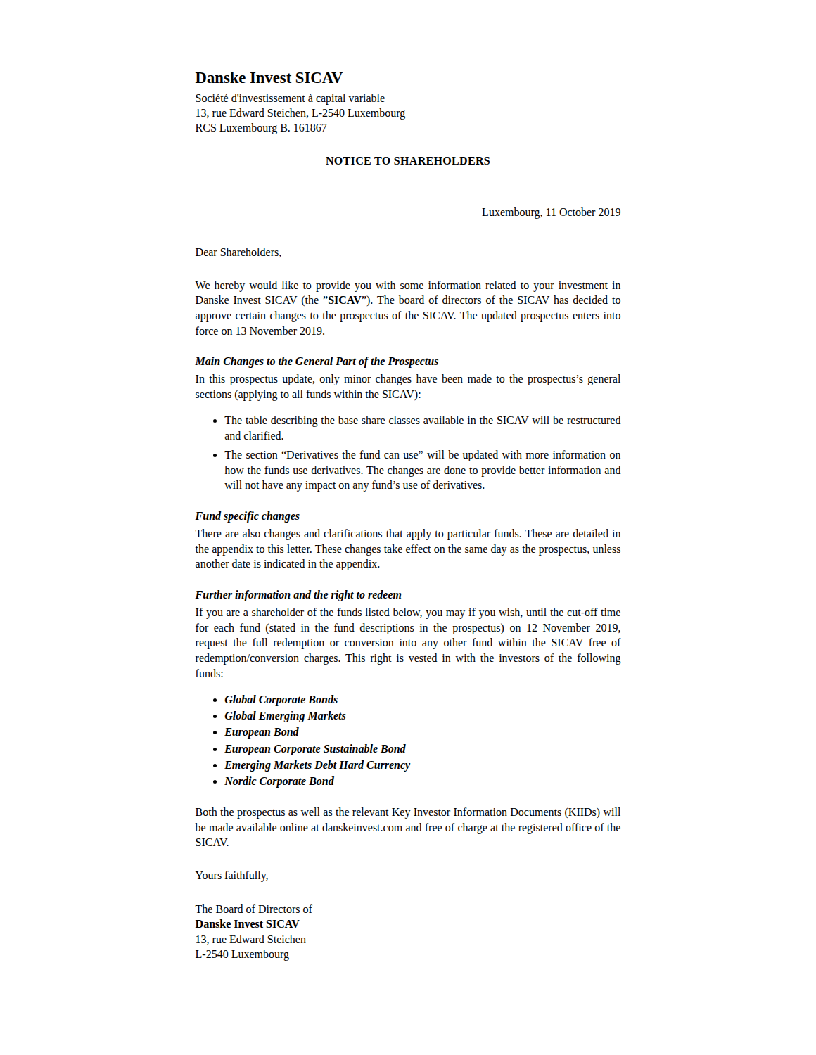Danske Invest SICAV
Société d'investissement à capital variable
13, rue Edward Steichen, L-2540 Luxembourg
RCS Luxembourg B. 161867
NOTICE TO SHAREHOLDERS
Luxembourg, 11 October 2019
Dear Shareholders,
We hereby would like to provide you with some information related to your investment in Danske Invest SICAV (the ”SICAV”). The board of directors of the SICAV has decided to approve certain changes to the prospectus of the SICAV. The updated prospectus enters into force on 13 November 2019.
Main Changes to the General Part of the Prospectus
In this prospectus update, only minor changes have been made to the prospectus’s general sections (applying to all funds within the SICAV):
The table describing the base share classes available in the SICAV will be restructured and clarified.
The section “Derivatives the fund can use” will be updated with more information on how the funds use derivatives. The changes are done to provide better information and will not have any impact on any fund’s use of derivatives.
Fund specific changes
There are also changes and clarifications that apply to particular funds. These are detailed in the appendix to this letter. These changes take effect on the same day as the prospectus, unless another date is indicated in the appendix.
Further information and the right to redeem
If you are a shareholder of the funds listed below, you may if you wish, until the cut-off time for each fund (stated in the fund descriptions in the prospectus) on 12 November 2019, request the full redemption or conversion into any other fund within the SICAV free of redemption/conversion charges. This right is vested in with the investors of the following funds:
Global Corporate Bonds
Global Emerging Markets
European Bond
European Corporate Sustainable Bond
Emerging Markets Debt Hard Currency
Nordic Corporate Bond
Both the prospectus as well as the relevant Key Investor Information Documents (KIIDs) will be made available online at danskeinvest.com and free of charge at the registered office of the SICAV.
Yours faithfully,
The Board of Directors of
Danske Invest SICAV
13, rue Edward Steichen
L-2540 Luxembourg